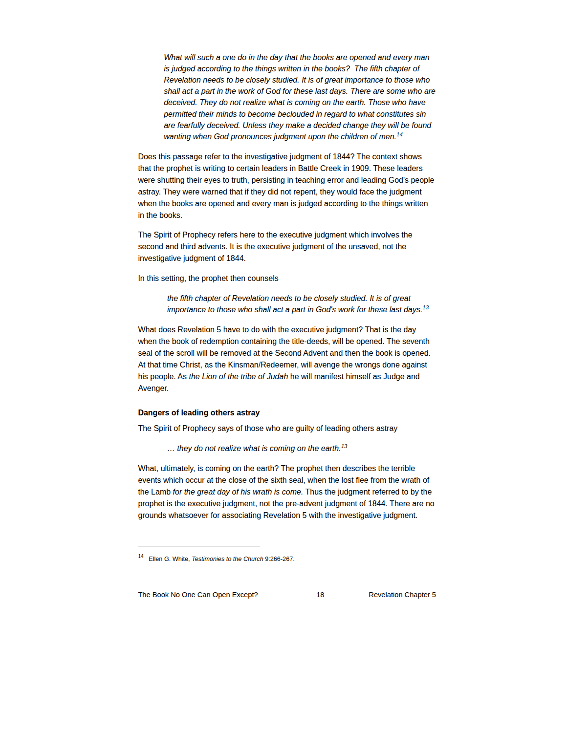What will such a one do in the day that the books are opened and every man is judged according to the things written in the books? The fifth chapter of Revelation needs to be closely studied. It is of great importance to those who shall act a part in the work of God for these last days. There are some who are deceived. They do not realize what is coming on the earth. Those who have permitted their minds to become beclouded in regard to what constitutes sin are fearfully deceived. Unless they make a decided change they will be found wanting when God pronounces judgment upon the children of men.14
Does this passage refer to the investigative judgment of 1844? The context shows that the prophet is writing to certain leaders in Battle Creek in 1909. These leaders were shutting their eyes to truth, persisting in teaching error and leading God's people astray. They were warned that if they did not repent, they would face the judgment when the books are opened and every man is judged according to the things written in the books.
The Spirit of Prophecy refers here to the executive judgment which involves the second and third advents. It is the executive judgment of the unsaved, not the investigative judgment of 1844.
In this setting, the prophet then counsels
the fifth chapter of Revelation needs to be closely studied. It is of great importance to those who shall act a part in God's work for these last days.13
What does Revelation 5 have to do with the executive judgment? That is the day when the book of redemption containing the title-deeds, will be opened. The seventh seal of the scroll will be removed at the Second Advent and then the book is opened. At that time Christ, as the Kinsman/Redeemer, will avenge the wrongs done against his people. As the Lion of the tribe of Judah he will manifest himself as Judge and Avenger.
Dangers of leading others astray
The Spirit of Prophecy says of those who are guilty of leading others astray
… they do not realize what is coming on the earth.13
What, ultimately, is coming on the earth? The prophet then describes the terrible events which occur at the close of the sixth seal, when the lost flee from the wrath of the Lamb for the great day of his wrath is come. Thus the judgment referred to by the prophet is the executive judgment, not the pre-advent judgment of 1844. There are no grounds whatsoever for associating Revelation 5 with the investigative judgment.
14 Ellen G. White, Testimonies to the Church 9:266-267.
The Book No One Can Open Except?
18
Revelation Chapter 5